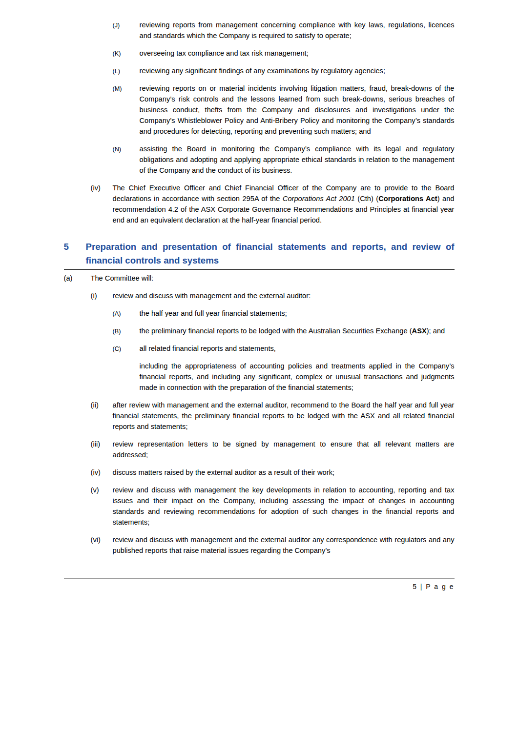(J)
reviewing reports from management concerning compliance with key laws, regulations, licences and standards which the Company is required to satisfy to operate;
(K)
overseeing tax compliance and tax risk management;
(L)
reviewing any significant findings of any examinations by regulatory agencies;
(M)
reviewing reports on or material incidents involving litigation matters, fraud, break-downs of the Company’s risk controls and the lessons learned from such break-downs, serious breaches of business conduct, thefts from the Company and disclosures and investigations under the Company’s Whistleblower Policy and Anti-Bribery Policy and monitoring the Company’s standards and procedures for detecting, reporting and preventing such matters; and
(N)
assisting the Board in monitoring the Company’s compliance with its legal and regulatory obligations and adopting and applying appropriate ethical standards in relation to the management of the Company and the conduct of its business.
(iv)
The Chief Executive Officer and Chief Financial Officer of the Company are to provide to the Board declarations in accordance with section 295A of the Corporations Act 2001 (Cth) (Corporations Act) and recommendation 4.2 of the ASX Corporate Governance Recommendations and Principles at financial year end and an equivalent declaration at the half-year financial period.
5 Preparation and presentation of financial statements and reports, and review of financial controls and systems
(a)
The Committee will:
(i)
review and discuss with management and the external auditor:
(A)
the half year and full year financial statements;
(B)
the preliminary financial reports to be lodged with the Australian Securities Exchange (ASX); and
(C)
all related financial reports and statements,
including the appropriateness of accounting policies and treatments applied in the Company’s financial reports, and including any significant, complex or unusual transactions and judgments made in connection with the preparation of the financial statements;
(ii)
after review with management and the external auditor, recommend to the Board the half year and full year financial statements, the preliminary financial reports to be lodged with the ASX and all related financial reports and statements;
(iii)
review representation letters to be signed by management to ensure that all relevant matters are addressed;
(iv)
discuss matters raised by the external auditor as a result of their work;
(v)
review and discuss with management the key developments in relation to accounting, reporting and tax issues and their impact on the Company, including assessing the impact of changes in accounting standards and reviewing recommendations for adoption of such changes in the financial reports and statements;
(vi)
review and discuss with management and the external auditor any correspondence with regulators and any published reports that raise material issues regarding the Company’s
5 | P a g e